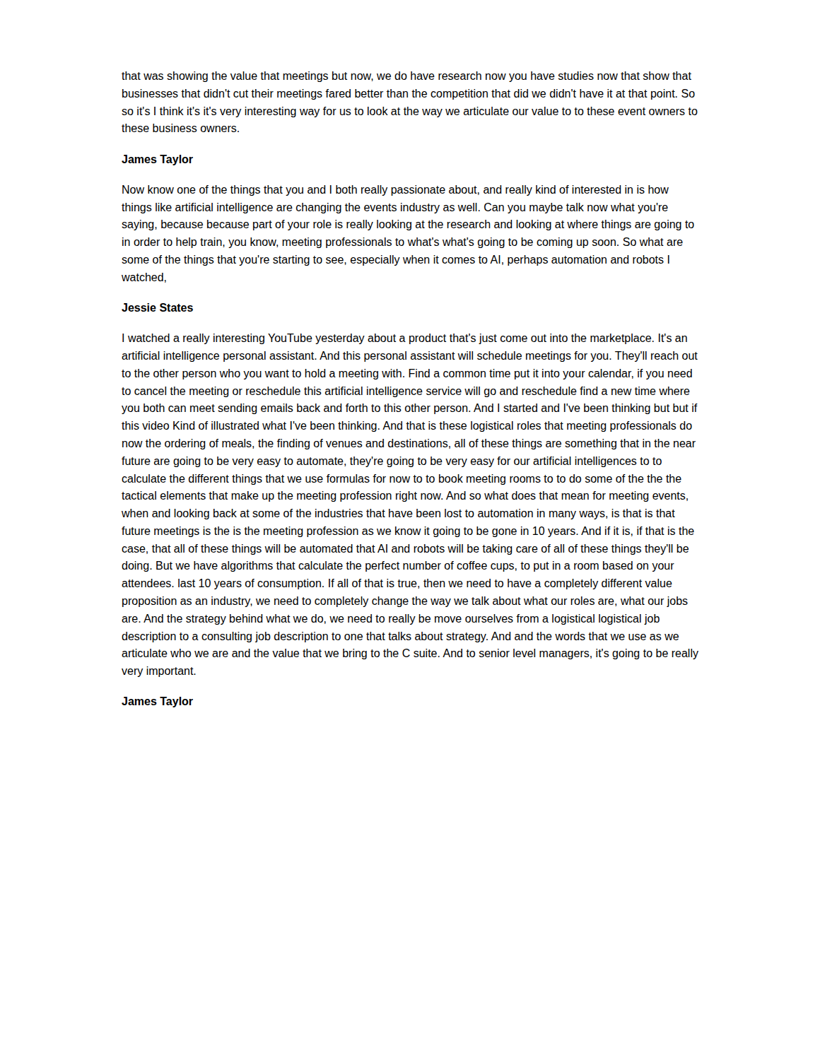that was showing the value that meetings but now, we do have research now you have studies now that show that businesses that didn't cut their meetings fared better than the competition that did we didn't have it at that point. So so it's I think it's it's very interesting way for us to look at the way we articulate our value to to these event owners to these business owners.
James Taylor
Now know one of the things that you and I both really passionate about, and really kind of interested in is how things like artificial intelligence are changing the events industry as well. Can you maybe talk now what you're saying, because because part of your role is really looking at the research and looking at where things are going to in order to help train, you know, meeting professionals to what's what's going to be coming up soon. So what are some of the things that you're starting to see, especially when it comes to AI, perhaps automation and robots I watched,
Jessie States
I watched a really interesting YouTube yesterday about a product that's just come out into the marketplace. It's an artificial intelligence personal assistant. And this personal assistant will schedule meetings for you. They'll reach out to the other person who you want to hold a meeting with. Find a common time put it into your calendar, if you need to cancel the meeting or reschedule this artificial intelligence service will go and reschedule find a new time where you both can meet sending emails back and forth to this other person. And I started and I've been thinking but but if this video Kind of illustrated what I've been thinking. And that is these logistical roles that meeting professionals do now the ordering of meals, the finding of venues and destinations, all of these things are something that in the near future are going to be very easy to automate, they're going to be very easy for our artificial intelligences to to calculate the different things that we use formulas for now to to book meeting rooms to to do some of the the the tactical elements that make up the meeting profession right now. And so what does that mean for meeting events, when and looking back at some of the industries that have been lost to automation in many ways, is that is that future meetings is the is the meeting profession as we know it going to be gone in 10 years. And if it is, if that is the case, that all of these things will be automated that AI and robots will be taking care of all of these things they'll be doing. But we have algorithms that calculate the perfect number of coffee cups, to put in a room based on your attendees. last 10 years of consumption. If all of that is true, then we need to have a completely different value proposition as an industry, we need to completely change the way we talk about what our roles are, what our jobs are. And the strategy behind what we do, we need to really be move ourselves from a logistical logistical job description to a consulting job description to one that talks about strategy. And and the words that we use as we articulate who we are and the value that we bring to the C suite. And to senior level managers, it's going to be really very important.
James Taylor